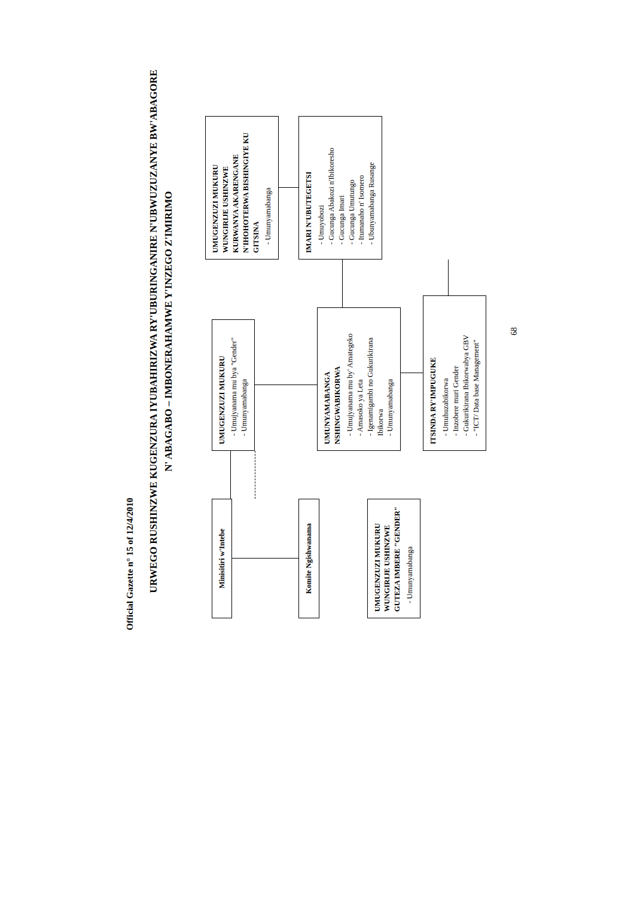Official Gazette n° 15 of 12/4/2010
Urwego rushinzwe kugenzura iyubahirizwa ry'uburinganire n'ubwuzuzanye bw'abagore
n' abagabo – Imbonerahamwe y'inzego z'imirimo
Minisitiri w'Intebe
Komite Ngishwanama
Umugenzuzi Mukuru Wungirije Ushinzwe Guteza Imbere "Gender"
Umunyamabanga
Umugenzuzi Mukuru
Umujyanama mu bya "Gender"
Umunyamabanga
Umunyamabanga Nshingwabikorwa
Umujyanama mu by' Amategeko
Amasoko ya Leta
Igenamigambi no Gukurikirana Ibikorwa
Umunyamabanga
Umugenzuzi Mukuru Wungirije Ushinzwe Kurwanya Akarengane n'Ihohoterwa Bishingiye ku Gitsina
Umunyamabanga
Imari n'Ubutegetsi
Umuyobozi
Gucunga Abakozi n'Ibikoresho
Gucunga Imari
Gucunga Umutungo
Itumanaho n' Isomero
Ubunyamabanga Rusange
Itsinda ry'Impuguke
Umuhuzabikorwa
Inzobere muri Gender
Gukurikirana Ibikorwabya GBV
"ICT/ Data base Management"
68